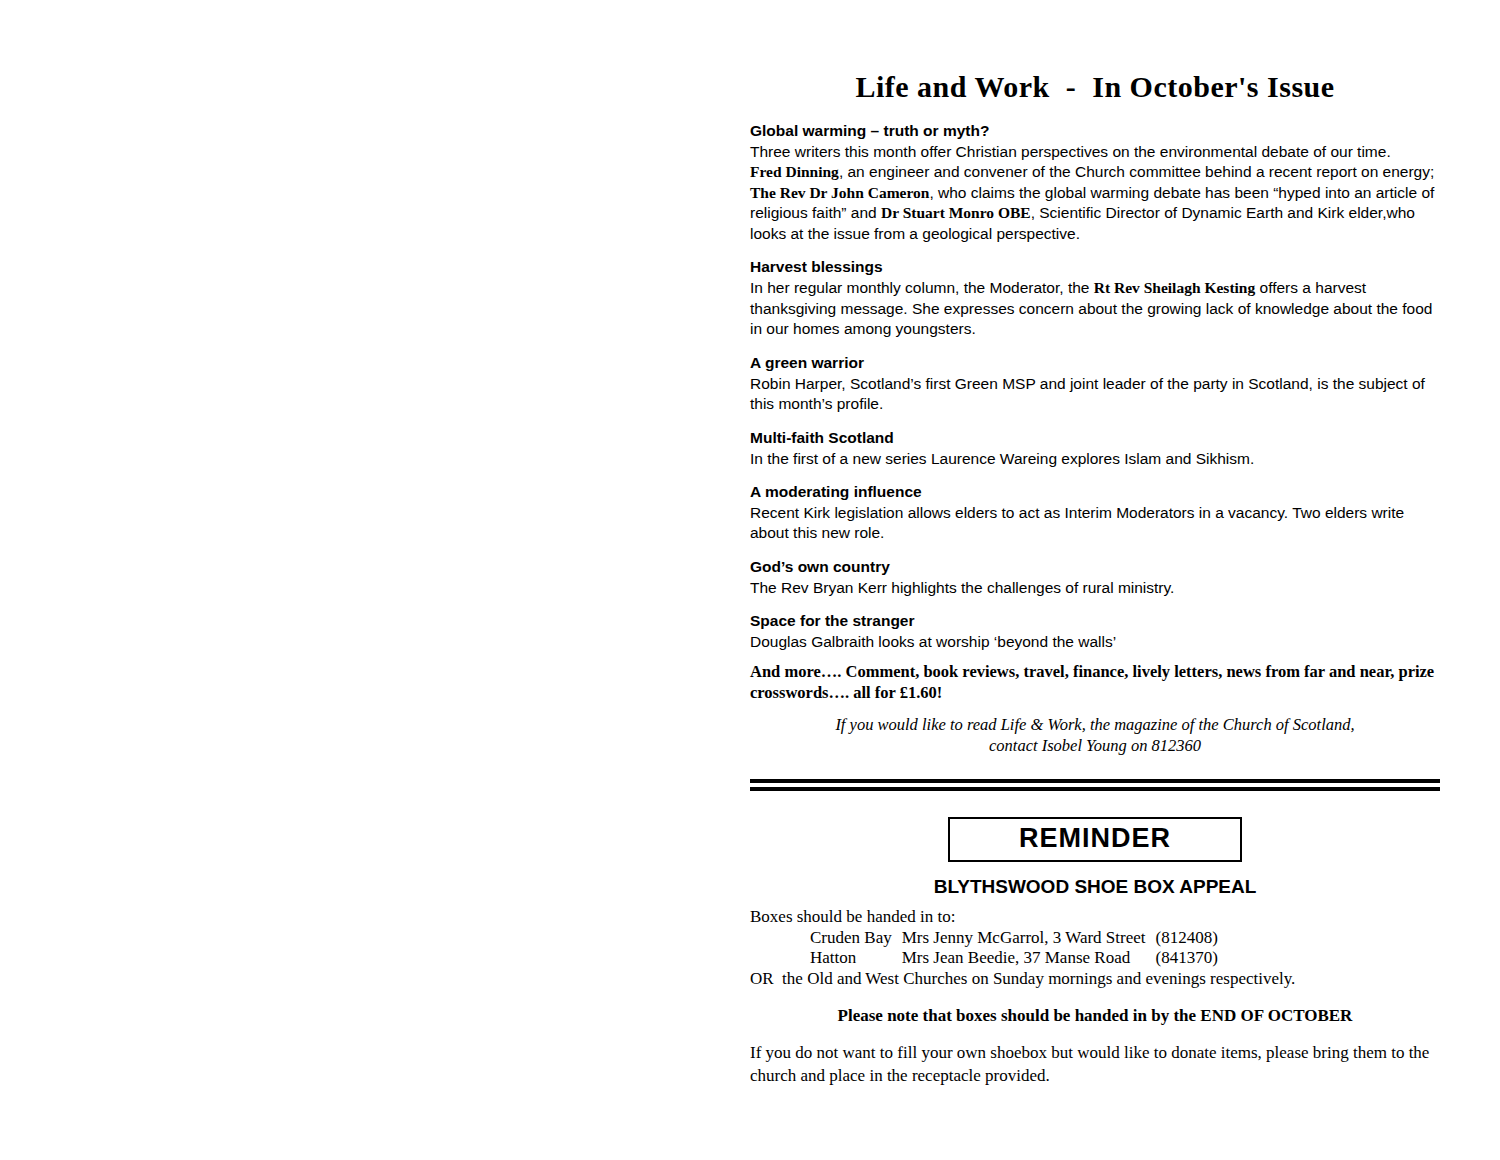Life and Work - In October's Issue
Global warming – truth or myth?
Three writers this month offer Christian perspectives on the environmental debate of our time. Fred Dinning, an engineer and convener of the Church committee behind a recent report on energy; The Rev Dr John Cameron, who claims the global warming debate has been “hyped into an article of religious faith” and Dr Stuart Monro OBE, Scientific Director of Dynamic Earth and Kirk elder,who looks at the issue from a geological perspective.
Harvest blessings
In her regular monthly column, the Moderator, the Rt Rev Sheilagh Kesting offers a harvest thanksgiving message. She expresses concern about the growing lack of knowledge about the food in our homes among youngsters.
A green warrior
Robin Harper, Scotland’s first Green MSP and joint leader of the party in Scotland, is the subject of this month’s profile.
Multi-faith Scotland
In the first of a new series Laurence Wareing explores Islam and Sikhism.
A moderating influence
Recent Kirk legislation allows elders to act as Interim Moderators in a vacancy. Two elders write about this new role.
God’s own country
The Rev Bryan Kerr highlights the challenges of rural ministry.
Space for the stranger
Douglas Galbraith looks at worship ‘beyond the walls’
And more…. Comment, book reviews, travel, finance, lively letters, news from far and near, prize crosswords…. all for £1.60!
If you would like to read Life & Work, the magazine of the Church of Scotland,
contact Isobel Young on 812360
REMINDER
BLYTHSWOOD SHOE BOX APPEAL
Boxes should be handed in to:
| Cruden Bay | Mrs Jenny McGarrol, 3 Ward Street | (812408) |
| Hatton | Mrs Jean Beedie, 37 Manse Road | (841370) |
OR the Old and West Churches on Sunday mornings and evenings respectively.
Please note that boxes should be handed in by the END OF OCTOBER
If you do not want to fill your own shoebox but would like to donate items, please bring them to the church and place in the receptacle provided.